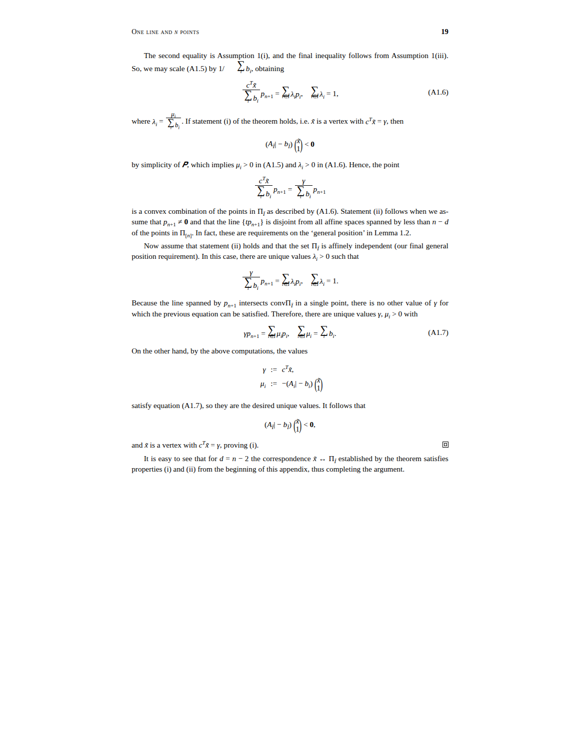One line and n points 19
The second equality is Assumption 1(i), and the final inequality follows from Assumption 1(iii). So, we may scale (A1.5) by 1/∑i bi, obtaining
cTx̃∑i bi pn+1 = ∑i∈Īλipi, ∑i∈Īλi = 1, (A1.6)
where λi = μi∑i bi. If statement (i) of the theorem holds, i.e. x̃ is a vertex with cTx̃ = γ, then
(AĪ| − bĪ) x̃1 < 0
by simplicity of 𝑷, which implies μi > 0 in (A1.5) and λi > 0 in (A1.6). Hence, the point
cTx̃∑i bi pn+1 = γ∑i bi pn+1
is a convex combination of the points in ΠĪ as described by (A1.6). Statement (ii) follows when we assume that pn+1 ≠ 0 and that the line {tpn+1} is disjoint from all affine spaces spanned by less than n − d of the points in Π[n]. In fact, these are requirements on the ‘general position’ in Lemma 1.2.
Now assume that statement (ii) holds and that the set ΠĪ is affinely independent (our final general position requirement). In this case, there are unique values λi > 0 such that
γ∑i bi pn+1 = ∑i∈Īλipi, ∑i∈Īλi = 1.
Because the line spanned by pn+1 intersects convΠĪ in a single point, there is no other value of γ for which the previous equation can be satisfied. Therefore, there are unique values γ, μi > 0 with
γpn+1 = ∑i∈Īμipi, ∑i∈Īμi = ∑i bi. (A1.7)
On the other hand, by the above computations, the values
γ := cTx̃, μi := −(Ai| − bi) x̃1
satisfy equation (A1.7), so they are the desired unique values. It follows that
(AĪ| − bĪ) x̃1 < 0,
and x̃ is a vertex with cTx̃ = γ, proving (i).
It is easy to see that for d = n − 2 the correspondence x̃ ↔ ΠĪ established by the theorem satisfies properties (i) and (ii) from the beginning of this appendix, thus completing the argument.